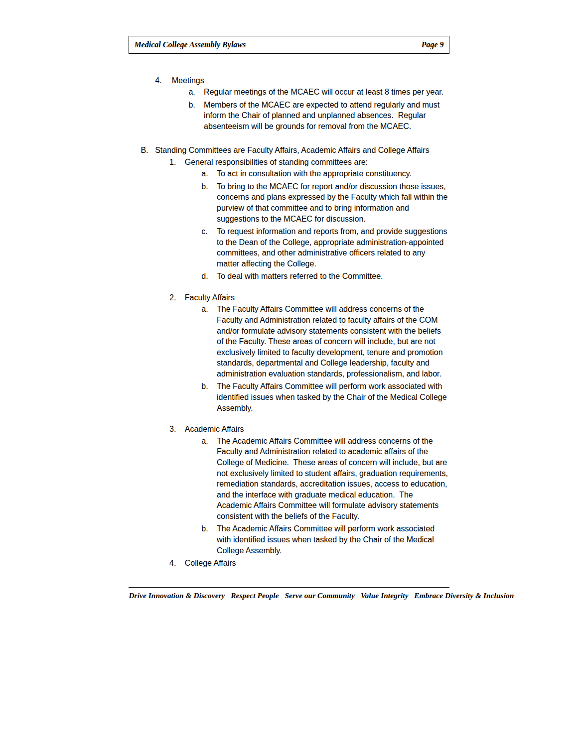Medical College Assembly Bylaws
Page 9
4. Meetings
a. Regular meetings of the MCAEC will occur at least 8 times per year.
b. Members of the MCAEC are expected to attend regularly and must inform the Chair of planned and unplanned absences. Regular absenteeism will be grounds for removal from the MCAEC.
B. Standing Committees are Faculty Affairs, Academic Affairs and College Affairs
1. General responsibilities of standing committees are:
a. To act in consultation with the appropriate constituency.
b. To bring to the MCAEC for report and/or discussion those issues, concerns and plans expressed by the Faculty which fall within the purview of that committee and to bring information and suggestions to the MCAEC for discussion.
c. To request information and reports from, and provide suggestions to the Dean of the College, appropriate administration-appointed committees, and other administrative officers related to any matter affecting the College.
d. To deal with matters referred to the Committee.
2. Faculty Affairs
a. The Faculty Affairs Committee will address concerns of the Faculty and Administration related to faculty affairs of the COM and/or formulate advisory statements consistent with the beliefs of the Faculty. These areas of concern will include, but are not exclusively limited to faculty development, tenure and promotion standards, departmental and College leadership, faculty and administration evaluation standards, professionalism, and labor.
b. The Faculty Affairs Committee will perform work associated with identified issues when tasked by the Chair of the Medical College Assembly.
3. Academic Affairs
a. The Academic Affairs Committee will address concerns of the Faculty and Administration related to academic affairs of the College of Medicine. These areas of concern will include, but are not exclusively limited to student affairs, graduation requirements, remediation standards, accreditation issues, access to education, and the interface with graduate medical education. The Academic Affairs Committee will formulate advisory statements consistent with the beliefs of the Faculty.
b. The Academic Affairs Committee will perform work associated with identified issues when tasked by the Chair of the Medical College Assembly.
4. College Affairs
Drive Innovation & Discovery Respect People Serve our Community Value Integrity Embrace Diversity & Inclusion